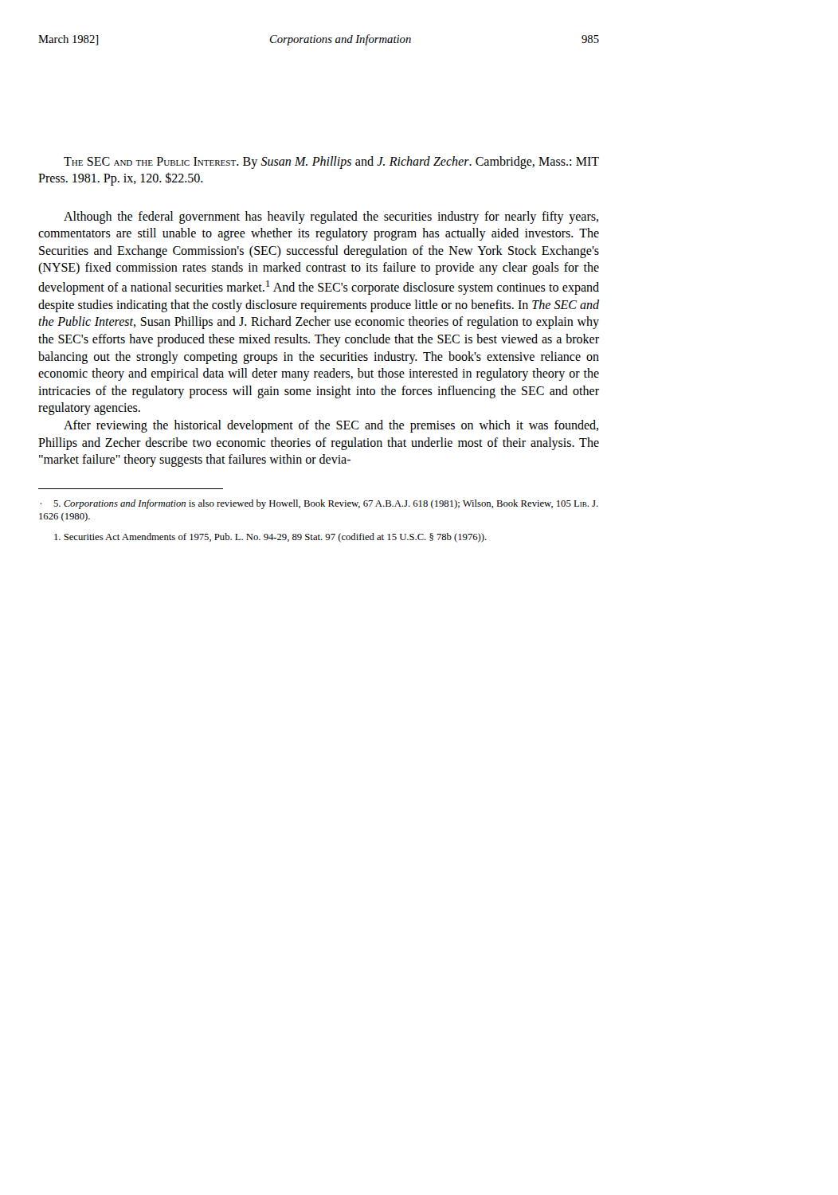March 1982] Corporations and Information 985
The SEC and the Public Interest. By Susan M. Phillips and J. Richard Zecher. Cambridge, Mass.: MIT Press. 1981. Pp. ix, 120. $22.50.
Although the federal government has heavily regulated the securities industry for nearly fifty years, commentators are still unable to agree whether its regulatory program has actually aided investors. The Securities and Exchange Commission's (SEC) successful deregulation of the New York Stock Exchange's (NYSE) fixed commission rates stands in marked contrast to its failure to provide any clear goals for the development of a national securities market.1 And the SEC's corporate disclosure system continues to expand despite studies indicating that the costly disclosure requirements produce little or no benefits. In The SEC and the Public Interest, Susan Phillips and J. Richard Zecher use economic theories of regulation to explain why the SEC's efforts have produced these mixed results. They conclude that the SEC is best viewed as a broker balancing out the strongly competing groups in the securities industry. The book's extensive reliance on economic theory and empirical data will deter many readers, but those interested in regulatory theory or the intricacies of the regulatory process will gain some insight into the forces influencing the SEC and other regulatory agencies.
After reviewing the historical development of the SEC and the premises on which it was founded, Phillips and Zecher describe two economic theories of regulation that underlie most of their analysis. The "market failure" theory suggests that failures within or devia-
5. Corporations and Information is also reviewed by Howell, Book Review, 67 A.B.A.J. 618 (1981); Wilson, Book Review, 105 Lib. J. 1626 (1980).
1. Securities Act Amendments of 1975, Pub. L. No. 94-29, 89 Stat. 97 (codified at 15 U.S.C. § 78b (1976)).